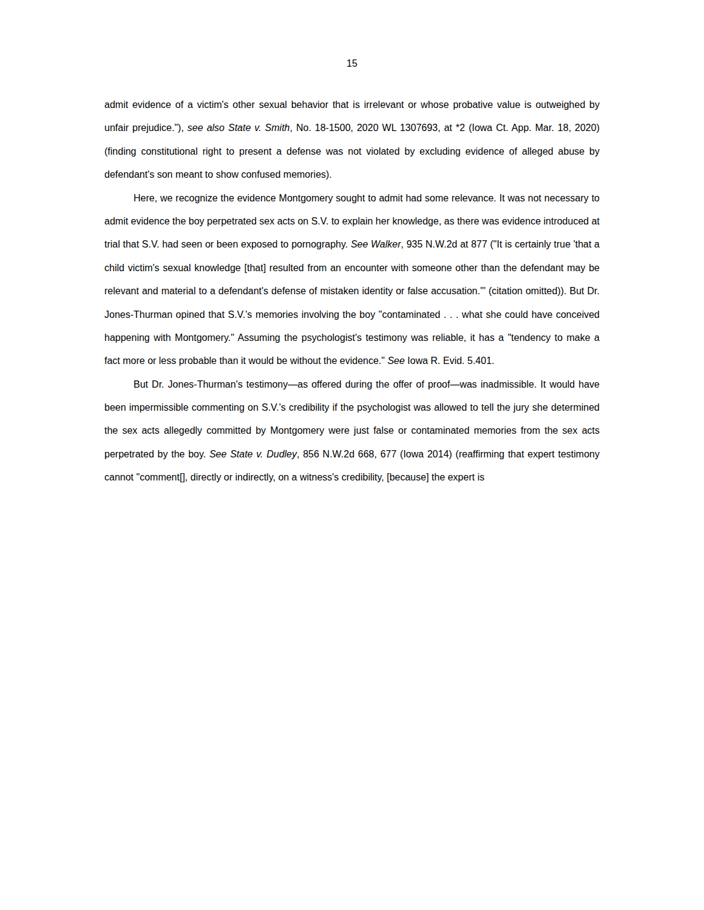15
admit evidence of a victim's other sexual behavior that is irrelevant or whose probative value is outweighed by unfair prejudice."), see also State v. Smith, No. 18-1500, 2020 WL 1307693, at *2 (Iowa Ct. App. Mar. 18, 2020) (finding constitutional right to present a defense was not violated by excluding evidence of alleged abuse by defendant's son meant to show confused memories).
Here, we recognize the evidence Montgomery sought to admit had some relevance. It was not necessary to admit evidence the boy perpetrated sex acts on S.V. to explain her knowledge, as there was evidence introduced at trial that S.V. had seen or been exposed to pornography. See Walker, 935 N.W.2d at 877 ("It is certainly true 'that a child victim's sexual knowledge [that] resulted from an encounter with someone other than the defendant may be relevant and material to a defendant's defense of mistaken identity or false accusation.'" (citation omitted)). But Dr. Jones-Thurman opined that S.V.'s memories involving the boy "contaminated . . . what she could have conceived happening with Montgomery." Assuming the psychologist's testimony was reliable, it has a "tendency to make a fact more or less probable than it would be without the evidence." See Iowa R. Evid. 5.401.
But Dr. Jones-Thurman's testimony—as offered during the offer of proof—was inadmissible. It would have been impermissible commenting on S.V.'s credibility if the psychologist was allowed to tell the jury she determined the sex acts allegedly committed by Montgomery were just false or contaminated memories from the sex acts perpetrated by the boy. See State v. Dudley, 856 N.W.2d 668, 677 (Iowa 2014) (reaffirming that expert testimony cannot "comment[], directly or indirectly, on a witness's credibility, [because] the expert is